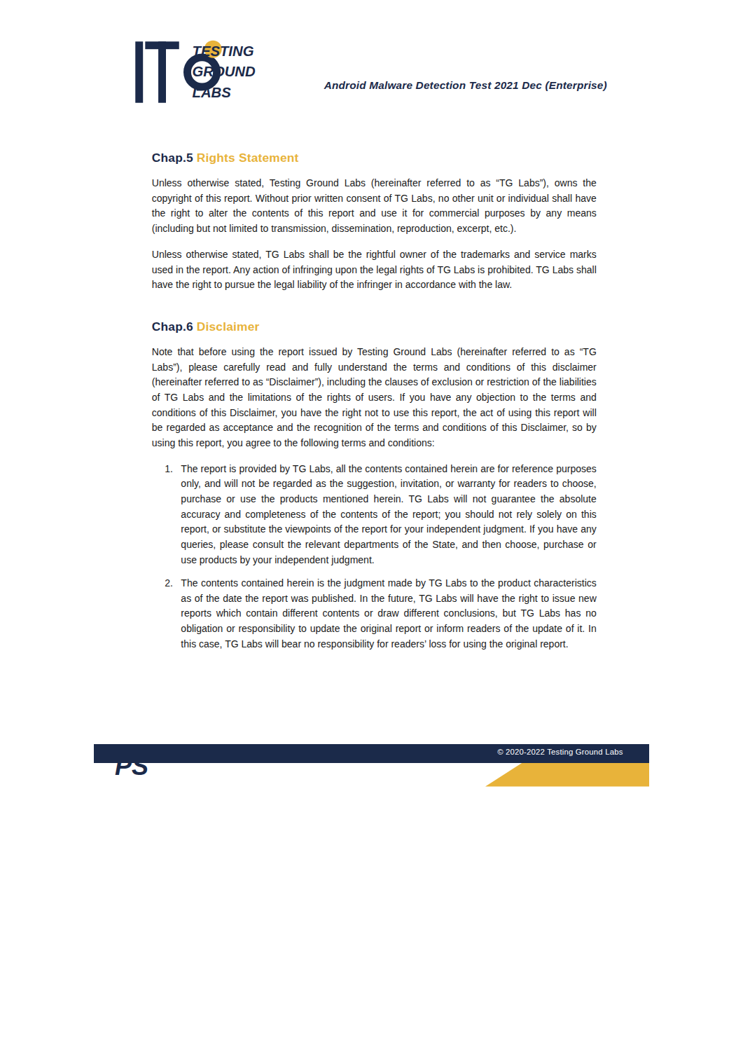TESTING GROUND LABS
Android Malware Detection Test 2021 Dec (Enterprise)
Chap.5 Rights Statement
Unless otherwise stated, Testing Ground Labs (hereinafter referred to as “TG Labs”), owns the copyright of this report. Without prior written consent of TG Labs, no other unit or individual shall have the right to alter the contents of this report and use it for commercial purposes by any means (including but not limited to transmission, dissemination, reproduction, excerpt, etc.).
Unless otherwise stated, TG Labs shall be the rightful owner of the trademarks and service marks used in the report. Any action of infringing upon the legal rights of TG Labs is prohibited. TG Labs shall have the right to pursue the legal liability of the infringer in accordance with the law.
Chap.6 Disclaimer
Note that before using the report issued by Testing Ground Labs (hereinafter referred to as “TG Labs”), please carefully read and fully understand the terms and conditions of this disclaimer (hereinafter referred to as “Disclaimer”), including the clauses of exclusion or restriction of the liabilities of TG Labs and the limitations of the rights of users. If you have any objection to the terms and conditions of this Disclaimer, you have the right not to use this report, the act of using this report will be regarded as acceptance and the recognition of the terms and conditions of this Disclaimer, so by using this report, you agree to the following terms and conditions:
The report is provided by TG Labs, all the contents contained herein are for reference purposes only, and will not be regarded as the suggestion, invitation, or warranty for readers to choose, purchase or use the products mentioned herein. TG Labs will not guarantee the absolute accuracy and completeness of the contents of the report; you should not rely solely on this report, or substitute the viewpoints of the report for your independent judgment. If you have any queries, please consult the relevant departments of the State, and then choose, purchase or use products by your independent judgment.
The contents contained herein is the judgment made by TG Labs to the product characteristics as of the date the report was published. In the future, TG Labs will have the right to issue new reports which contain different contents or draw different conclusions, but TG Labs has no obligation or responsibility to update the original report or inform readers of the update of it. In this case, TG Labs will bear no responsibility for readers’ loss for using the original report.
© 2020-2022 Testing Ground Labs
PS